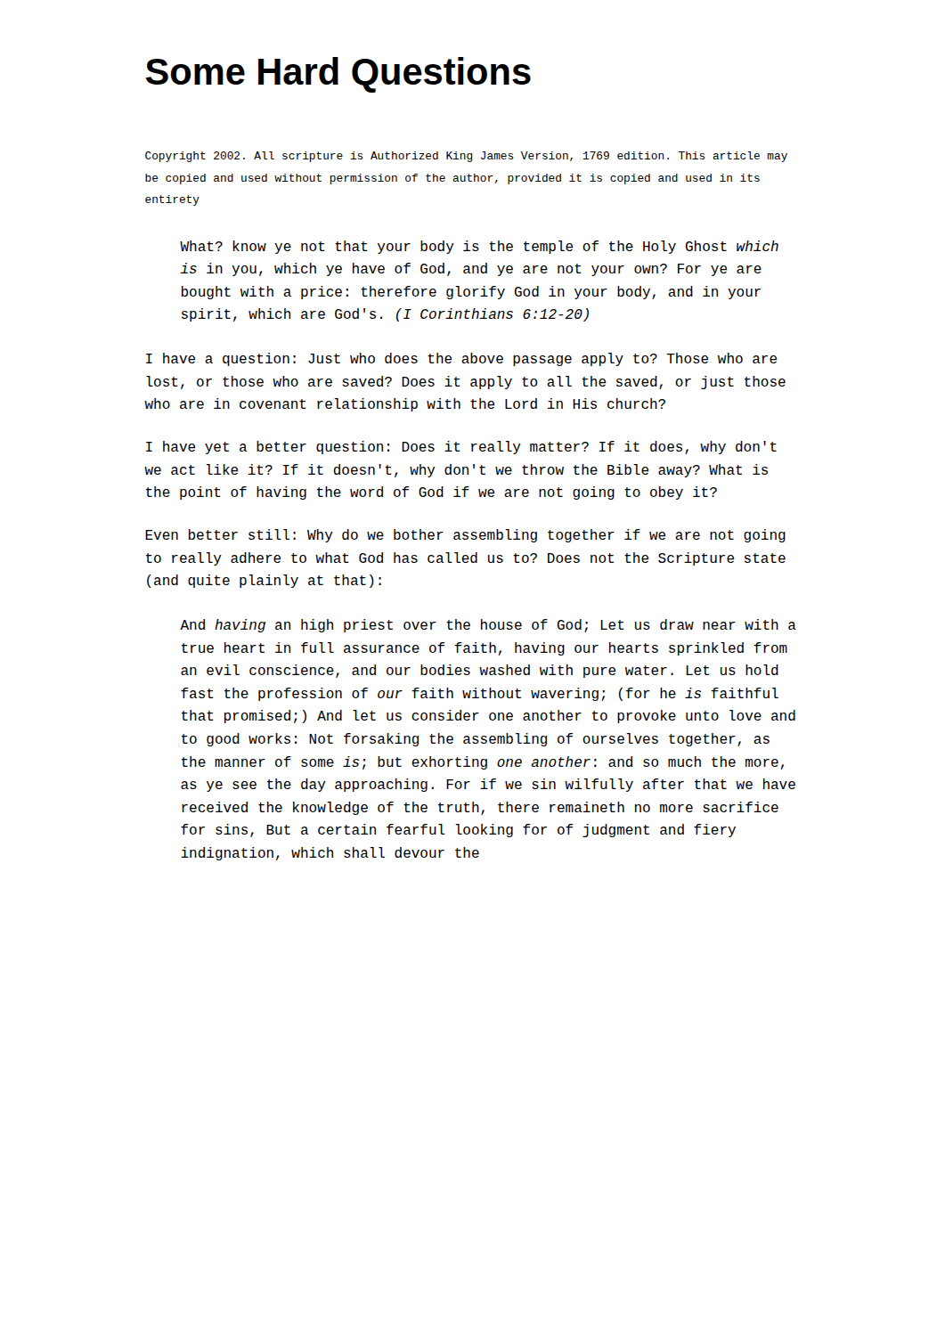Some Hard Questions
Copyright 2002. All scripture is Authorized King James Version, 1769 edition. This article may be copied and used without permission of the author, provided it is copied and used in its entirety
What? know ye not that your body is the temple of the Holy Ghost which is in you, which ye have of God, and ye are not your own? For ye are bought with a price: therefore glorify God in your body, and in your spirit, which are God's. (I Corinthians 6:12-20)
I have a question: Just who does the above passage apply to? Those who are lost, or those who are saved? Does it apply to all the saved, or just those who are in covenant relationship with the Lord in His church?
I have yet a better question: Does it really matter? If it does, why don't we act like it? If it doesn't, why don't we throw the Bible away? What is the point of having the word of God if we are not going to obey it?
Even better still: Why do we bother assembling together if we are not going to really adhere to what God has called us to? Does not the Scripture state (and quite plainly at that):
And having an high priest over the house of God; Let us draw near with a true heart in full assurance of faith, having our hearts sprinkled from an evil conscience, and our bodies washed with pure water. Let us hold fast the profession of our faith without wavering; (for he is faithful that promised;) And let us consider one another to provoke unto love and to good works: Not forsaking the assembling of ourselves together, as the manner of some is; but exhorting one another: and so much the more, as ye see the day approaching. For if we sin wilfully after that we have received the knowledge of the truth, there remaineth no more sacrifice for sins, But a certain fearful looking for of judgment and fiery indignation, which shall devour the